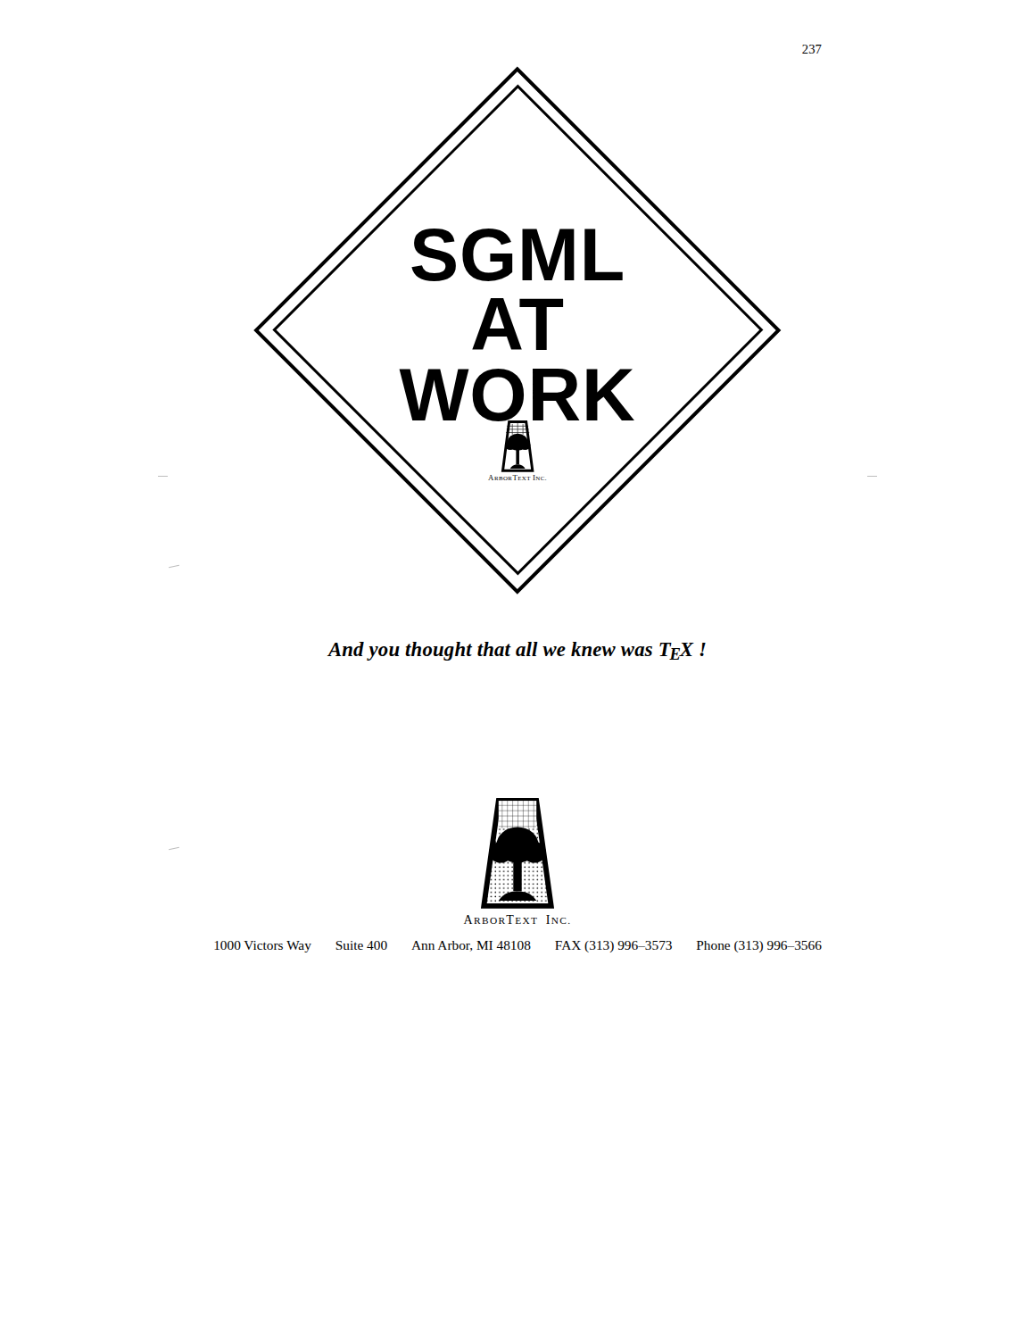237
SGML AT WORK
ARBORTEXT INC.
And you thought that all we knew was TEX !
ARBORTEXT INC.
1000 Victors Way Suite 400 Ann Arbor, MI 48108 FAX (313) 996–3573 Phone (313) 996–3566